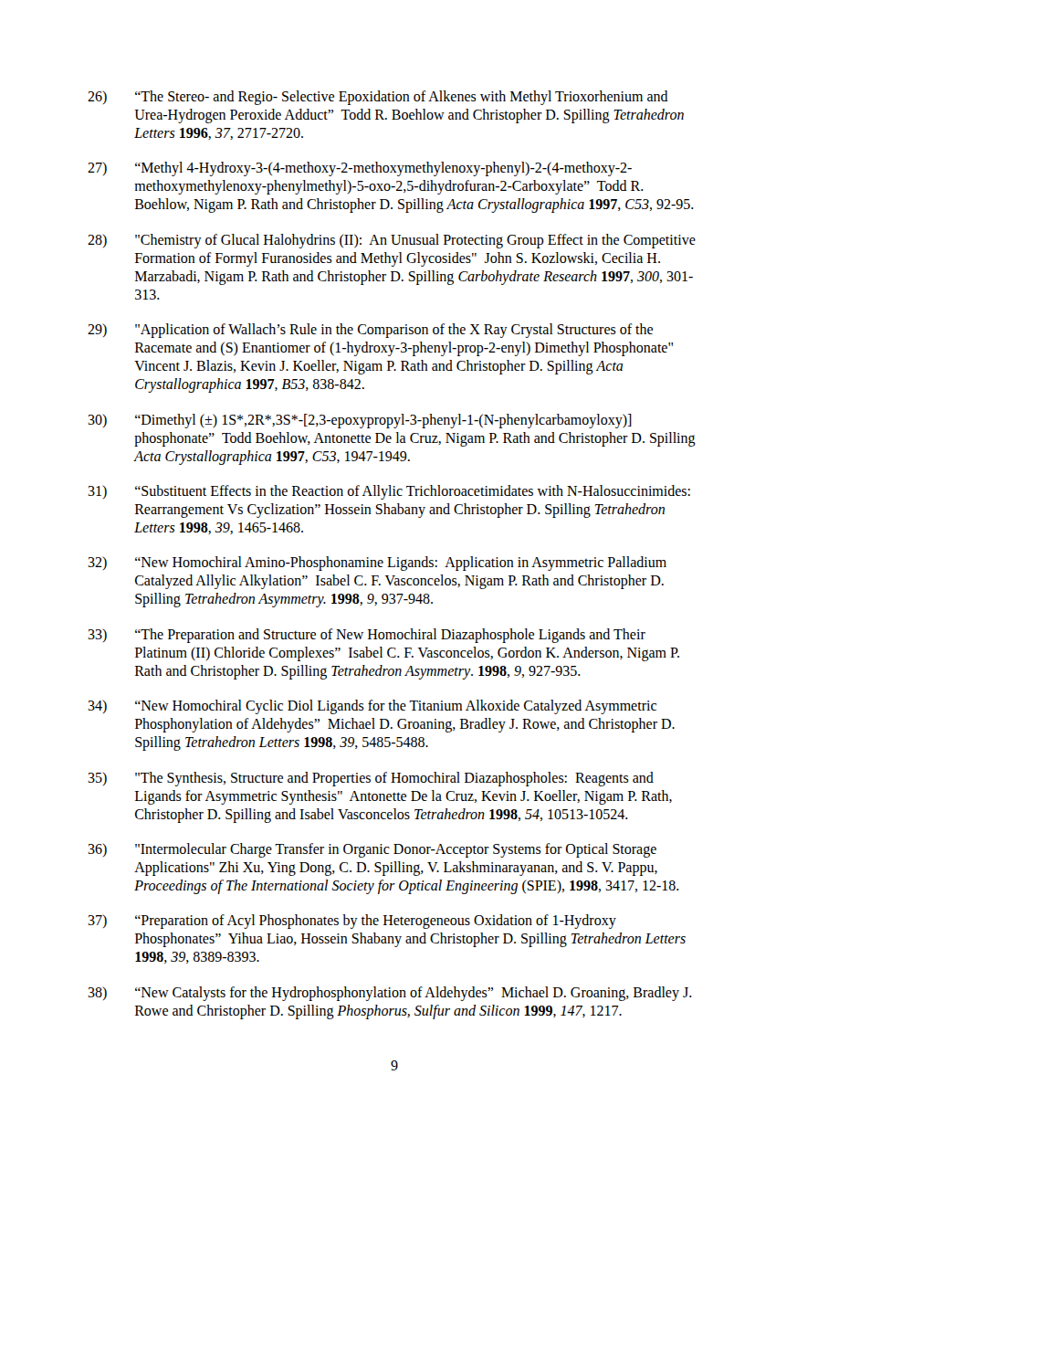26) “The Stereo- and Regio- Selective Epoxidation of Alkenes with Methyl Trioxorhenium and Urea-Hydrogen Peroxide Adduct” Todd R. Boehlow and Christopher D. Spilling Tetrahedron Letters 1996, 37, 2717-2720.
27) “Methyl 4-Hydroxy-3-(4-methoxy-2-methoxymethylenoxy-phenyl)-2-(4-methoxy-2-methoxymethylenoxy-phenylmethyl)-5-oxo-2,5-dihydrofuran-2-Carboxylate” Todd R. Boehlow, Nigam P. Rath and Christopher D. Spilling Acta Crystallographica 1997, C53, 92-95.
28) "Chemistry of Glucal Halohydrins (II): An Unusual Protecting Group Effect in the Competitive Formation of Formyl Furanosides and Methyl Glycosides" John S. Kozlowski, Cecilia H. Marzabadi, Nigam P. Rath and Christopher D. Spilling Carbohydrate Research 1997, 300, 301-313.
29) "Application of Wallach’s Rule in the Comparison of the X Ray Crystal Structures of the Racemate and (S) Enantiomer of (1-hydroxy-3-phenyl-prop-2-enyl) Dimethyl Phosphonate" Vincent J. Blazis, Kevin J. Koeller, Nigam P. Rath and Christopher D. Spilling Acta Crystallographica 1997, B53, 838-842.
30) “Dimethyl (±) 1S*,2R*,3S*-[2,3-epoxypropyl-3-phenyl-1-(N-phenylcarbamoyloxy)] phosphonate” Todd Boehlow, Antonette De la Cruz, Nigam P. Rath and Christopher D. Spilling Acta Crystallographica 1997, C53, 1947-1949.
31) “Substituent Effects in the Reaction of Allylic Trichloroacetimidates with N-Halosuccinimides: Rearrangement Vs Cyclization” Hossein Shabany and Christopher D. Spilling Tetrahedron Letters 1998, 39, 1465-1468.
32) “New Homochiral Amino-Phosphonamine Ligands: Application in Asymmetric Palladium Catalyzed Allylic Alkylation” Isabel C. F. Vasconcelos, Nigam P. Rath and Christopher D. Spilling Tetrahedron Asymmetry. 1998, 9, 937-948.
33) “The Preparation and Structure of New Homochiral Diazaphosphole Ligands and Their Platinum (II) Chloride Complexes” Isabel C. F. Vasconcelos, Gordon K. Anderson, Nigam P. Rath and Christopher D. Spilling Tetrahedron Asymmetry. 1998, 9, 927-935.
34) “New Homochiral Cyclic Diol Ligands for the Titanium Alkoxide Catalyzed Asymmetric Phosphonylation of Aldehydes” Michael D. Groaning, Bradley J. Rowe, and Christopher D. Spilling Tetrahedron Letters 1998, 39, 5485-5488.
35) "The Synthesis, Structure and Properties of Homochiral Diazaphospholes: Reagents and Ligands for Asymmetric Synthesis" Antonette De la Cruz, Kevin J. Koeller, Nigam P. Rath, Christopher D. Spilling and Isabel Vasconcelos Tetrahedron 1998, 54, 10513-10524.
36) "Intermolecular Charge Transfer in Organic Donor-Acceptor Systems for Optical Storage Applications" Zhi Xu, Ying Dong, C. D. Spilling, V. Lakshminarayanan, and S. V. Pappu, Proceedings of The International Society for Optical Engineering (SPIE), 1998, 3417, 12-18.
37) “Preparation of Acyl Phosphonates by the Heterogeneous Oxidation of 1-Hydroxy Phosphonates” Yihua Liao, Hossein Shabany and Christopher D. Spilling Tetrahedron Letters 1998, 39, 8389-8393.
38) “New Catalysts for the Hydrophosphonylation of Aldehydes” Michael D. Groaning, Bradley J. Rowe and Christopher D. Spilling Phosphorus, Sulfur and Silicon 1999, 147, 1217.
9